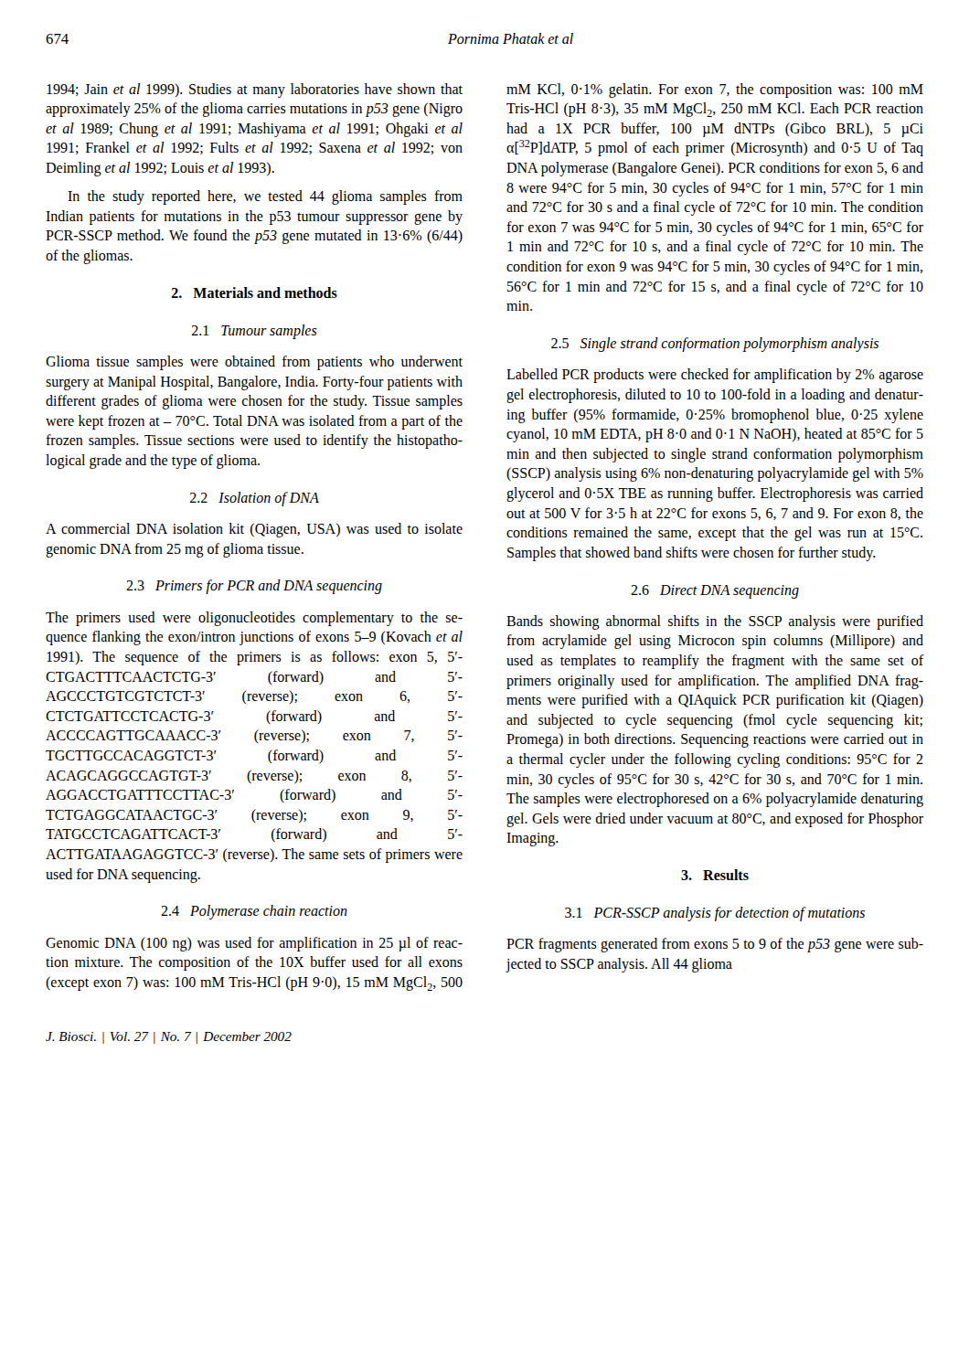674
Pornima Phatak et al
1994; Jain et al 1999). Studies at many laboratories have shown that approximately 25% of the glioma carries mutations in p53 gene (Nigro et al 1989; Chung et al 1991; Mashiyama et al 1991; Ohgaki et al 1991; Frankel et al 1992; Fults et al 1992; Saxena et al 1992; von Deimling et al 1992; Louis et al 1993).
In the study reported here, we tested 44 glioma samples from Indian patients for mutations in the p53 tumour suppressor gene by PCR-SSCP method. We found the p53 gene mutated in 13·6% (6/44) of the gliomas.
2. Materials and methods
2.1 Tumour samples
Glioma tissue samples were obtained from patients who underwent surgery at Manipal Hospital, Bangalore, India. Forty-four patients with different grades of glioma were chosen for the study. Tissue samples were kept frozen at – 70°C. Total DNA was isolated from a part of the frozen samples. Tissue sections were used to identify the histopathological grade and the type of glioma.
2.2 Isolation of DNA
A commercial DNA isolation kit (Qiagen, USA) was used to isolate genomic DNA from 25 mg of glioma tissue.
2.3 Primers for PCR and DNA sequencing
The primers used were oligonucleotides complementary to the sequence flanking the exon/intron junctions of exons 5–9 (Kovach et al 1991). The sequence of the primers is as follows: exon 5, 5′-CTGACTTTCAACTCTG-3′ (forward) and 5′-AGCCCTGTCGTCTCT-3′ (reverse); exon 6, 5′-CTCTGATTCCTCACTG-3′ (forward) and 5′-ACCCCAGTTGCAAACC-3′ (reverse); exon 7, 5′-TGCTTGCCACAGGTCT-3′ (forward) and 5′-ACAGCAGGCCAGTGT-3′ (reverse); exon 8, 5′-AGGACCTGATTTCCTTAC-3′ (forward) and 5′-TCTGAGGCATAACTGC-3′ (reverse); exon 9, 5′-TATGCCTCAGATTCACT-3′ (forward) and 5′-ACTTGATAAGAGGTCC-3′ (reverse). The same sets of primers were used for DNA sequencing.
2.4 Polymerase chain reaction
Genomic DNA (100 ng) was used for amplification in 25 µl of reaction mixture. The composition of the 10X buffer used for all exons (except exon 7) was: 100 mM Tris-HCl (pH 9·0), 15 mM MgCl2, 500 mM KCl, 0·1% gelatin. For exon 7, the composition was: 100 mM Tris-HCl (pH 8·3), 35 mM MgCl2, 250 mM KCl. Each PCR reaction had a 1X PCR buffer, 100 µM dNTPs (Gibco BRL), 5 µCi α[32P]dATP, 5 pmol of each primer (Microsynth) and 0·5 U of Taq DNA polymerase (Bangalore Genei). PCR conditions for exon 5, 6 and 8 were 94°C for 5 min, 30 cycles of 94°C for 1 min, 57°C for 1 min and 72°C for 30 s and a final cycle of 72°C for 10 min. The condition for exon 7 was 94°C for 5 min, 30 cycles of 94°C for 1 min, 65°C for 1 min and 72°C for 10 s, and a final cycle of 72°C for 10 min. The condition for exon 9 was 94°C for 5 min, 30 cycles of 94°C for 1 min, 56°C for 1 min and 72°C for 15 s, and a final cycle of 72°C for 10 min.
2.5 Single strand conformation polymorphism analysis
Labelled PCR products were checked for amplification by 2% agarose gel electrophoresis, diluted to 10 to 100-fold in a loading and denaturing buffer (95% formamide, 0·25% bromophenol blue, 0·25 xylene cyanol, 10 mM EDTA, pH 8·0 and 0·1 N NaOH), heated at 85°C for 5 min and then subjected to single strand conformation polymorphism (SSCP) analysis using 6% non-denaturing polyacrylamide gel with 5% glycerol and 0·5X TBE as running buffer. Electrophoresis was carried out at 500 V for 3·5 h at 22°C for exons 5, 6, 7 and 9. For exon 8, the conditions remained the same, except that the gel was run at 15°C. Samples that showed band shifts were chosen for further study.
2.6 Direct DNA sequencing
Bands showing abnormal shifts in the SSCP analysis were purified from acrylamide gel using Microcon spin columns (Millipore) and used as templates to reamplify the fragment with the same set of primers originally used for amplification. The amplified DNA fragments were purified with a QIAquick PCR purification kit (Qiagen) and subjected to cycle sequencing (fmol cycle sequencing kit; Promega) in both directions. Sequencing reactions were carried out in a thermal cycler under the following cycling conditions: 95°C for 2 min, 30 cycles of 95°C for 30 s, 42°C for 30 s, and 70°C for 1 min. The samples were electrophoresed on a 6% polyacrylamide denaturing gel. Gels were dried under vacuum at 80°C, and exposed for Phosphor Imaging.
3. Results
3.1 PCR-SSCP analysis for detection of mutations
PCR fragments generated from exons 5 to 9 of the p53 gene were subjected to SSCP analysis. All 44 glioma
J. Biosci.|Vol. 27|No. 7|December 2002